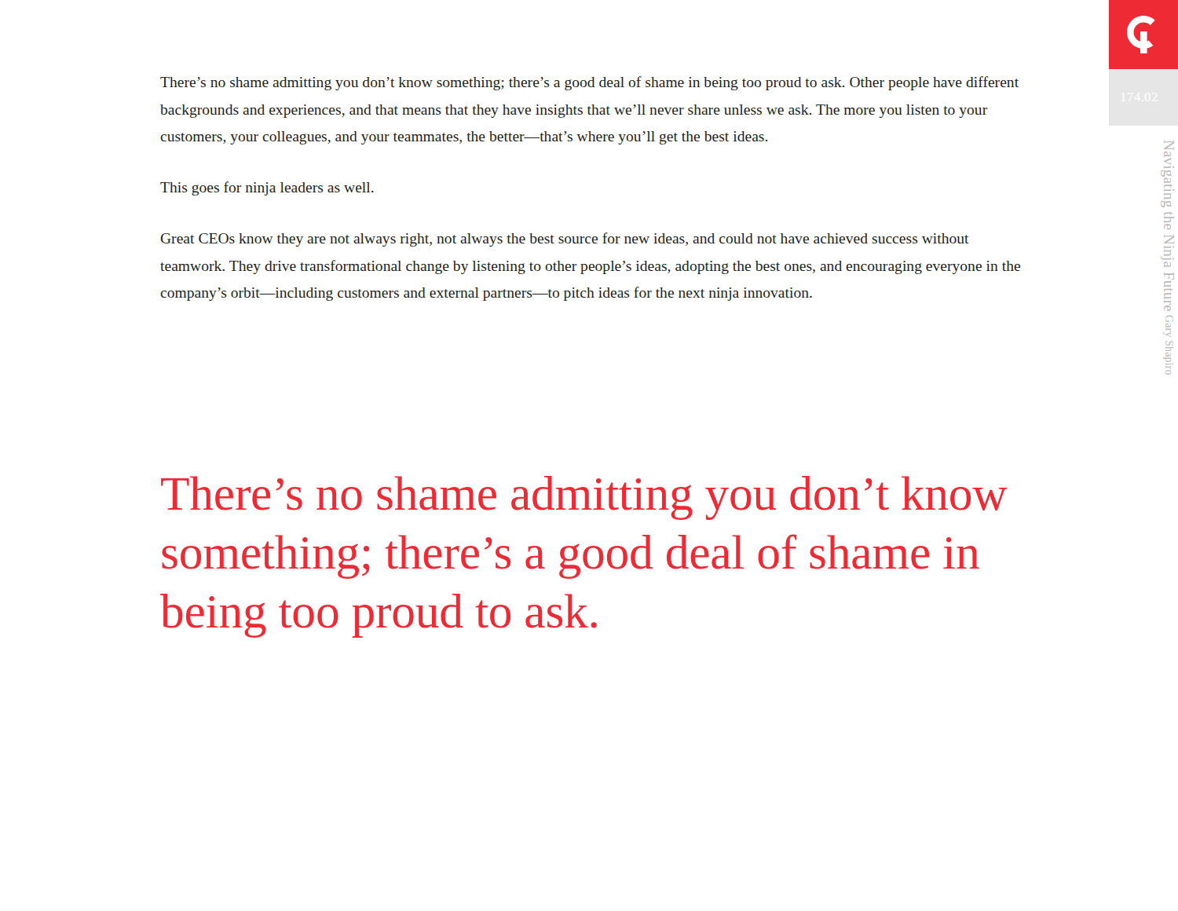174.02
Navigating the Ninja Future Gary Shapiro
There’s no shame admitting you don’t know something; there’s a good deal of shame in being too proud to ask. Other people have different backgrounds and experiences, and that means that they have insights that we’ll never share unless we ask. The more you listen to your customers, your colleagues, and your teammates, the better—that’s where you’ll get the best ideas.
This goes for ninja leaders as well.
Great CEOs know they are not always right, not always the best source for new ideas, and could not have achieved success without teamwork. They drive transformational change by listening to other people’s ideas, adopting the best ones, and encouraging everyone in the company’s orbit—including customers and external partners—to pitch ideas for the next ninja innovation.
There’s no shame admitting you don’t know something; there’s a good deal of shame in being too proud to ask.